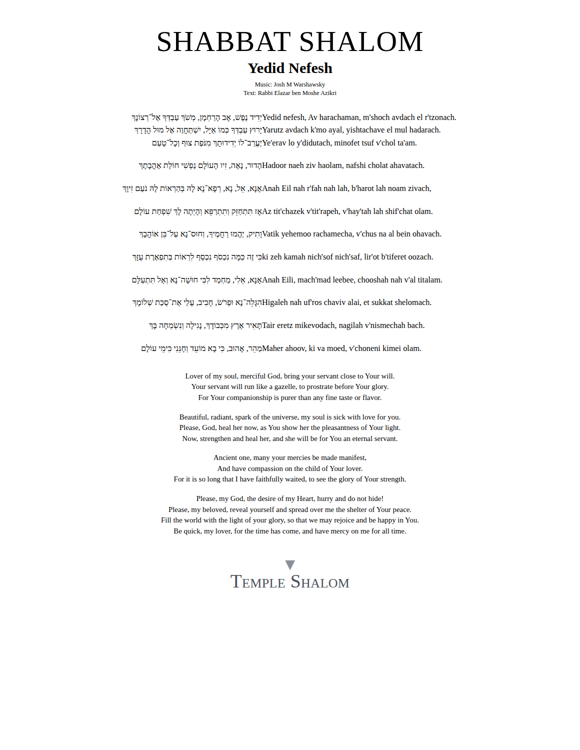SHABBAT SHALOM
Yedid Nefesh
Music: Josh M Warshawsky
Text: Rabbi Elazar ben Moshe Azikri
| יְדִיד נֶפֶשׁ, אָב הָרַחְמָן, מְשֹׁךְ עַבְדְּךָ אֶל־רְצוֹנָךְ | Yedid nefesh, Av harachaman, m'shoch avdach el r'tzonach. |
| יָרוּץ עַבְדְּךָ כְּמוֹ אַיָּל, יִשְׁתַּחֲוֶה אֶל מוּל הֲדָרָךְ | Yarutz avdach k'mo ayal, yishtachave el mul hadarach. |
| יֶעֱרַב־לוֹ יְדִידוּתָךְ מִנֹּפֶת צוּף וְכָל־טָעַם | Ye'erav lo y'didutach, minofet tsuf v'chol ta'am. |
| הָדוּר, נָאֶה, זִיו הָעוֹלָם נַפְשִׁי חוֹלַת אַהֲבָתָךְ | Hadoor naeh ziv haolam, nafshi cholat ahavatach. |
| אָנָּא, אֵל, נָא, רְפָא־נָא לָהּ בְּהַרְאוֹת לָהּ נֹעַם זִיוָךְ | Anah Eil nah r'fah nah lah, b'harot lah noam zivach, |
| אָז תִּתְחַזֵּק וְתִתְרַפֵּא וְהָיְתָה לָךְ שִׁפְחַת עוֹלָם | Az tit'chazek v'tit'rapeh, v'hay'tah lah shif'chat olam. |
| וָתִיק, יֶהֱמוּ רַחֲמֶיךָ, וְחוּס־נָא עַל־בֵּן אוֹהֲבָךְ | Vatik yehemoo rachamecha, v'chus na al bein ohavach. |
| כִּי זֶה כַּמָּה נִכְסֹף נִכְסַף לִרְאוֹת בְּתִפְאֶרֶת עֻזָּךְ | ki zeh kamah nich'sof nich'saf, lir'ot b'tiferet oozach. |
| אָנָּא, אֵלִי, מַחְמַד לִבִּי חוּשָׁה־נָּא וְאַל תִּתְעַלָּם | Anah Eili, mach'mad leebee, chooshah nah v'al titalam. |
| הִגָּלֵה־נָא וּפְרֹשׂ, חָבִיב, עָלַי אֶת־סֻכַּת שְׁלוֹמָךְ | Higaleh nah uf'ros chaviv alai, et sukkat shelomach. |
| תָּאִיר אֶרֶץ מִכְּבוֹדָךְ, נָגִילָה וְנִשְׂמְחָה בָּךְ | Tair eretz mikevodach, nagilah v'nismechah bach. |
| מַהֵר, אָהוּב, כִּי בָא מוֹעֵד וְחָנֵּנִי כִּימֵי עוֹלָם | Maher ahoov, ki va moed, v'choneni kimei olam. |
Lover of my soul, merciful God, bring your servant close to Your will.
Your servant will run like a gazelle, to prostrate before Your glory.
For Your companionship is purer than any fine taste or flavor.
Beautiful, radiant, spark of the universe, my soul is sick with love for you.
Please, God, heal her now, as You show her the pleasantness of Your light.
Now, strengthen and heal her, and she will be for You an eternal servant.
Ancient one, many your mercies be made manifest,
And have compassion on the child of Your lover.
For it is so long that I have faithfully waited, to see the glory of Your strength.
Please, my God, the desire of my Heart, hurry and do not hide!
Please, my beloved, reveal yourself and spread over me the shelter of Your peace.
Fill the world with the light of your glory, so that we may rejoice and be happy in You.
Be quick, my lover, for the time has come, and have mercy on me for all time.
▼ Temple Shalom